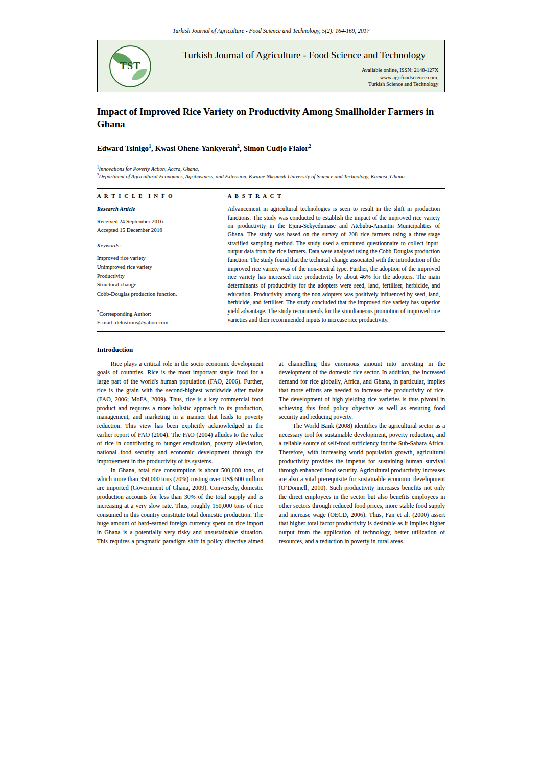Turkish Journal of Agriculture - Food Science and Technology, 5(2): 164-169, 2017
TST
Turkish Journal of Agriculture - Food Science and Technology
Available online, ISSN: 2148-127X
www.agrifoodscience.com,
Turkish Science and Technology
Impact of Improved Rice Variety on Productivity Among Smallholder Farmers in Ghana
Edward Tsinigo1, Kwasi Ohene-Yankyerah2, Simon Cudjo Fialor2
1Innovations for Poverty Action, Accra, Ghana.
2Department of Agricultural Economics, Agribusiness, and Extension, Kwame Nkrumah University of Science and Technology, Kumasi, Ghana.
| A R T I C L E I N F O Research Article Received 24 September 2016 Accepted 15 December 2016 Keywords: Improved rice variety Unimproved rice variety Productivity Structural change Cobb-Douglas production function. * Corresponding Author: E-mail: delustrous@yahoo.com | A B S T R A C T Advancement in agricultural technologies is seen to result in the shift in production functions. The study was conducted to establish the impact of the improved rice variety on productivity in the Ejura-Sekyedumase and Atebubu-Amantin Municipalities of Ghana. The study was based on the survey of 208 rice farmers using a three-stage stratified sampling method. The study used a structured questionnaire to collect input-output data from the rice farmers. Data were analysed using the Cobb-Douglas production function. The study found that the technical change associated with the introduction of the improved rice variety was of the non-neutral type. Further, the adoption of the improved rice variety has increased rice productivity by about 46% for the adopters. The main determinants of productivity for the adopters were seed, land, fertiliser, herbicide, and education. Productivity among the non-adopters was positively influenced by seed, land, herbicide, and fertiliser. The study concluded that the improved rice variety has superior yield advantage. The study recommends for the simultaneous promotion of improved rice varieties and their recommended inputs to increase rice productivity. |
Introduction
Rice plays a critical role in the socio-economic development goals of countries. Rice is the most important staple food for a large part of the world's human population (FAO, 2006). Further, rice is the grain with the second-highest worldwide after maize (FAO, 2006; MoFA, 2009). Thus, rice is a key commercial food product and requires a more holistic approach to its production, management, and marketing in a manner that leads to poverty reduction. This view has been explicitly acknowledged in the earlier report of FAO (2004). The FAO (2004) alludes to the value of rice in contributing to hunger eradication, poverty alleviation, national food security and economic development through the improvement in the productivity of its systems.
In Ghana, total rice consumption is about 500,000 tons, of which more than 350,000 tons (70%) costing over US$ 600 million are imported (Government of Ghana, 2009). Conversely, domestic production accounts for less than 30% of the total supply and is increasing at a very slow rate. Thus, roughly 150,000 tons of rice consumed in this country constitute total domestic production. The huge amount of hard-earned foreign currency spent on rice import in Ghana is a potentially very risky and unsustainable situation. This requires a pragmatic paradigm shift in policy directive aimed at channelling this enormous amount into investing in the development of the domestic rice sector. In addition, the increased demand for rice globally, Africa, and Ghana, in particular, implies that more efforts are needed to increase the productivity of rice. The development of high yielding rice varieties is thus pivotal in achieving this food policy objective as well as ensuring food security and reducing poverty.
The World Bank (2008) identifies the agricultural sector as a necessary tool for sustainable development, poverty reduction, and a reliable source of self-food sufficiency for the Sub-Sahara Africa. Therefore, with increasing world population growth, agricultural productivity provides the impetus for sustaining human survival through enhanced food security. Agricultural productivity increases are also a vital prerequisite for sustainable economic development (O’Donnell, 2010). Such productivity increases benefits not only the direct employees in the sector but also benefits employees in other sectors through reduced food prices, more stable food supply and increase wage (OECD, 2006). Thus, Fan et al. (2000) assert that higher total factor productivity is desirable as it implies higher output from the application of technology, better utilization of resources, and a reduction in poverty in rural areas.